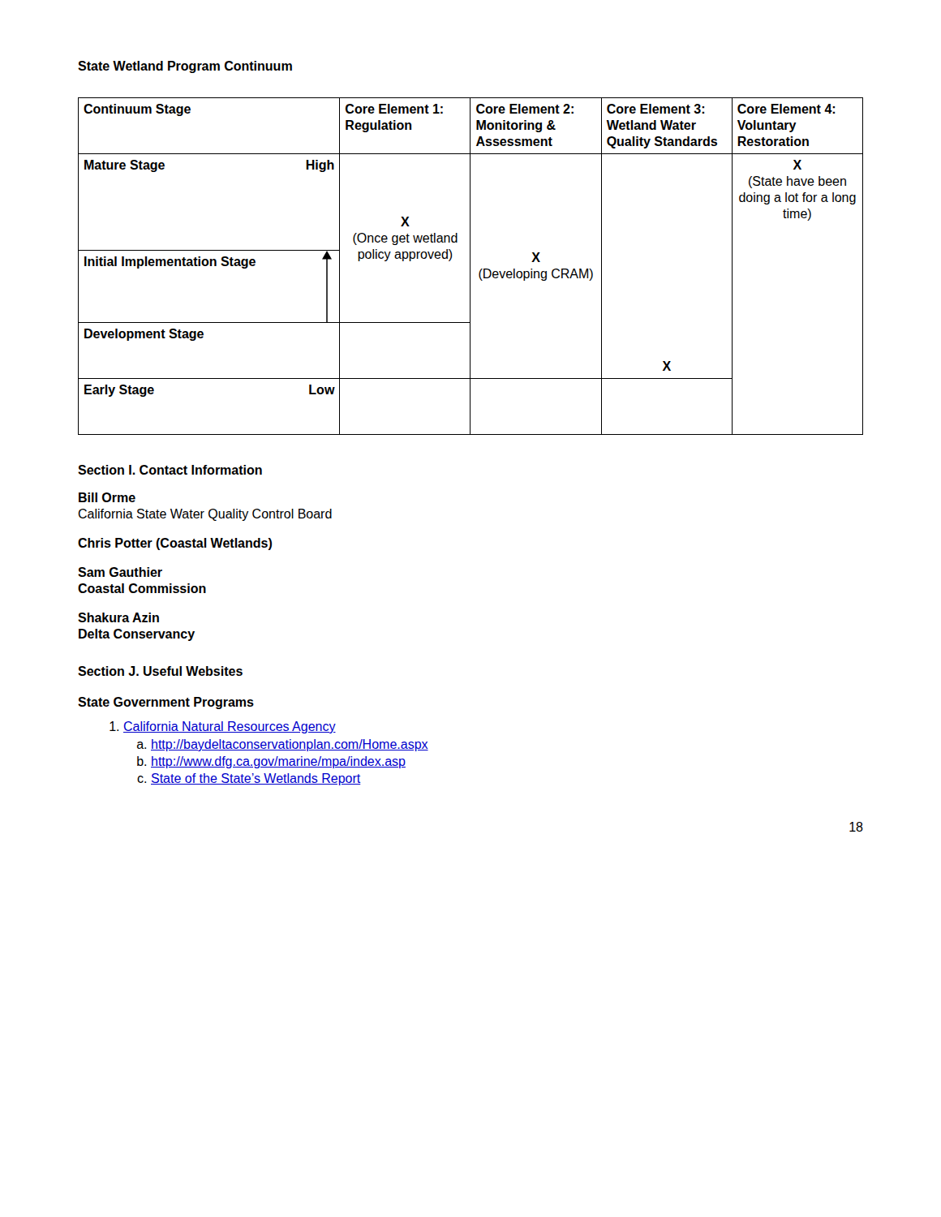State Wetland Program Continuum
| Continuum Stage | Core Element 1: Regulation | Core Element 2: Monitoring & Assessment | Core Element 3: Wetland Water Quality Standards | Core Element 4: Voluntary Restoration |
| --- | --- | --- | --- | --- |
| Mature Stage High | X (Once get wetland policy approved) | X (Developing CRAM) | X | X (State have been doing a lot for a long time) |
| Initial Implementation Stage |
| Development Stage | |
| Early Stage Low | | | |
Section I. Contact Information
Bill Orme
California State Water Quality Control Board
Chris Potter (Coastal Wetlands)
Sam Gauthier
Coastal Commission
Shakura Azin
Delta Conservancy
Section J. Useful Websites
State Government Programs
California Natural Resources Agency
http://baydeltaconservationplan.com/Home.aspx
http://www.dfg.ca.gov/marine/mpa/index.asp
State of the State’s Wetlands Report
18